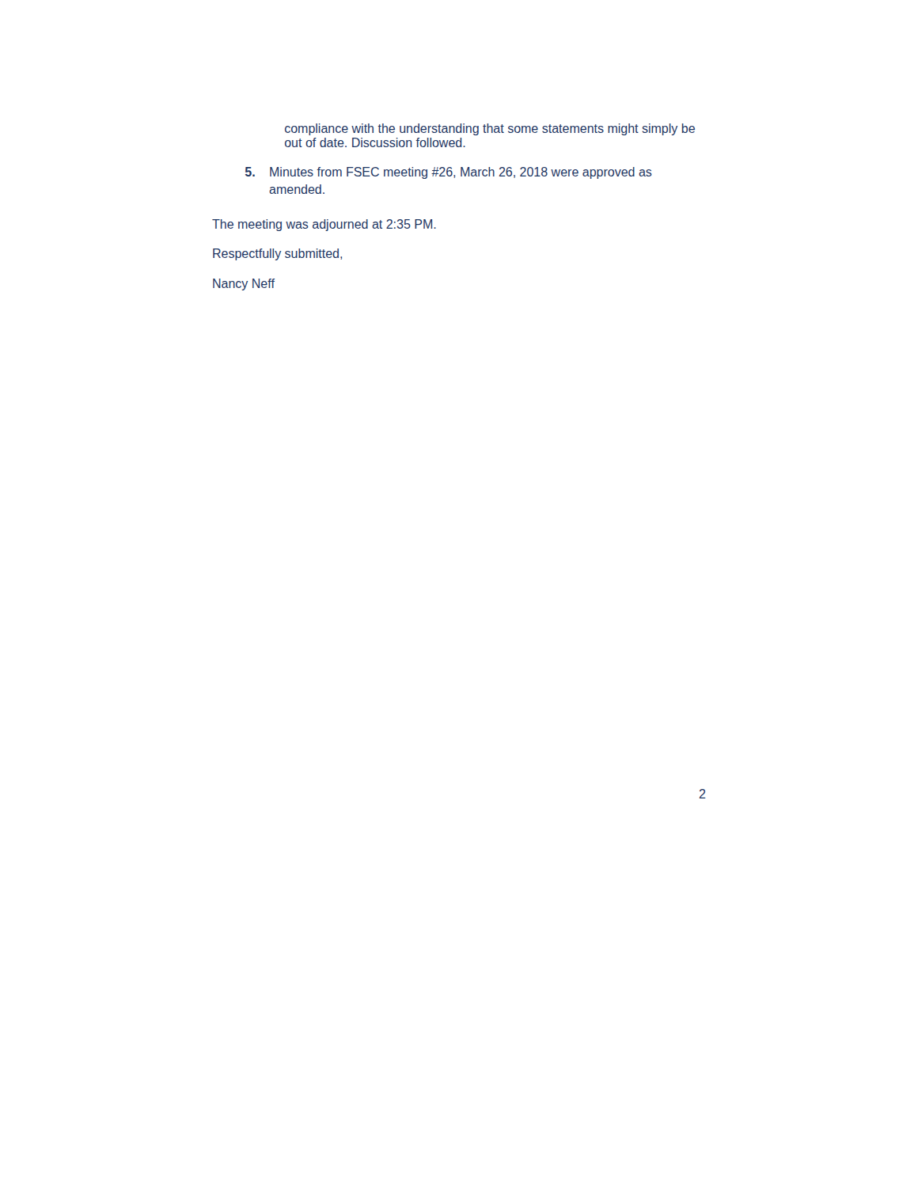compliance with the understanding that some statements might simply be out of date. Discussion followed.
5. Minutes from FSEC meeting #26, March 26, 2018 were approved as amended.
The meeting was adjourned at 2:35 PM.
Respectfully submitted,
Nancy Neff
2